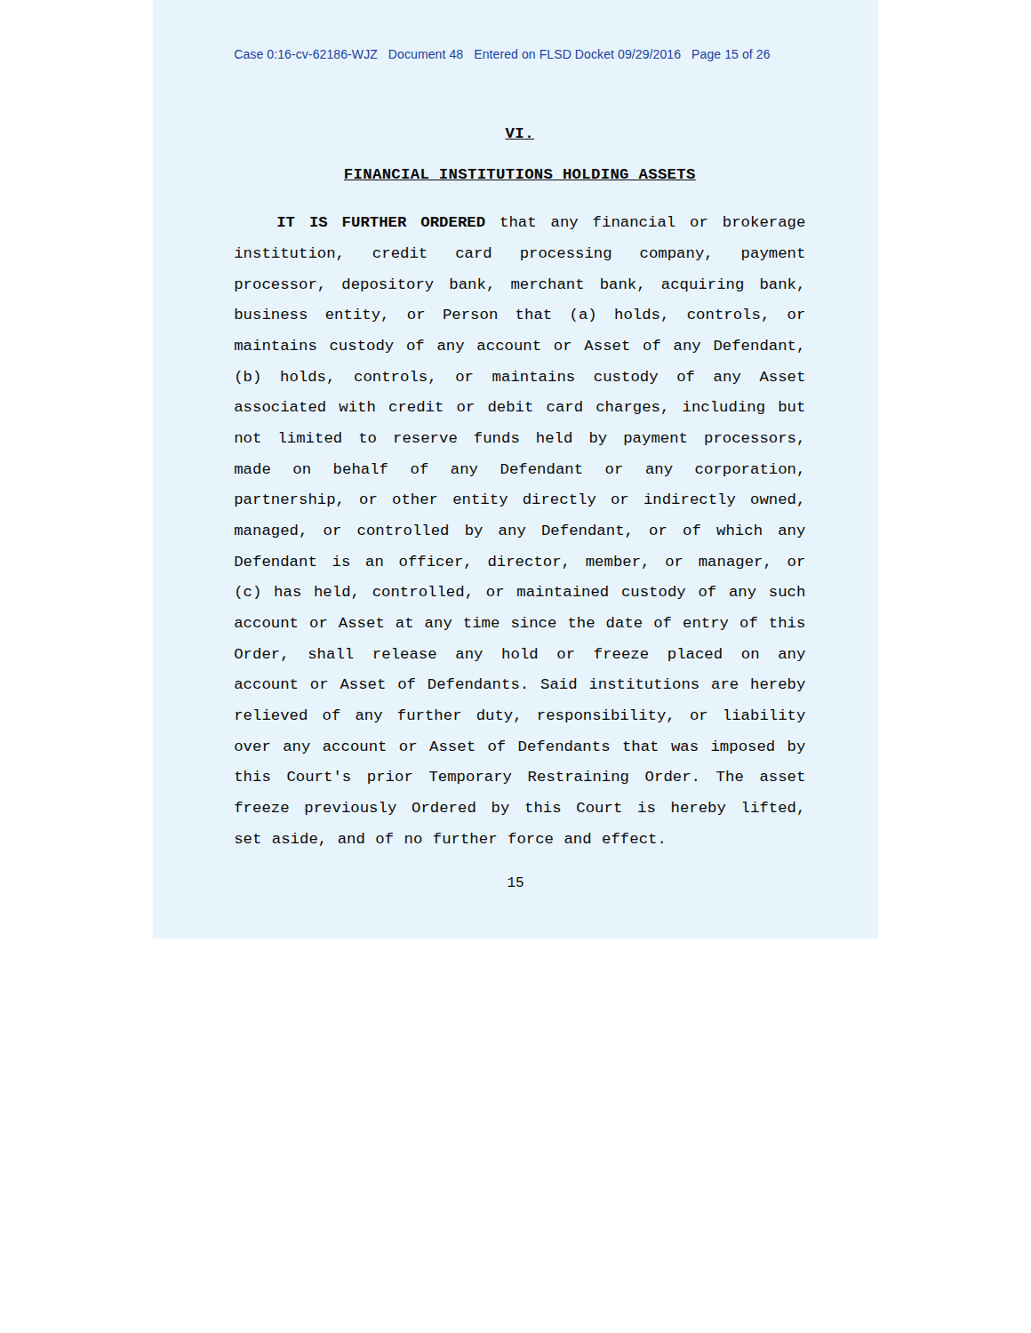Case 0:16-cv-62186-WJZ Document 48 Entered on FLSD Docket 09/29/2016 Page 15 of 26
VI.
FINANCIAL INSTITUTIONS HOLDING ASSETS
IT IS FURTHER ORDERED that any financial or brokerage institution, credit card processing company, payment processor, depository bank, merchant bank, acquiring bank, business entity, or Person that (a) holds, controls, or maintains custody of any account or Asset of any Defendant, (b) holds, controls, or maintains custody of any Asset associated with credit or debit card charges, including but not limited to reserve funds held by payment processors, made on behalf of any Defendant or any corporation, partnership, or other entity directly or indirectly owned, managed, or controlled by any Defendant, or of which any Defendant is an officer, director, member, or manager, or (c) has held, controlled, or maintained custody of any such account or Asset at any time since the date of entry of this Order, shall release any hold or freeze placed on any account or Asset of Defendants. Said institutions are hereby relieved of any further duty, responsibility, or liability over any account or Asset of Defendants that was imposed by this Court's prior Temporary Restraining Order. The asset freeze previously Ordered by this Court is hereby lifted, set aside, and of no further force and effect.
15